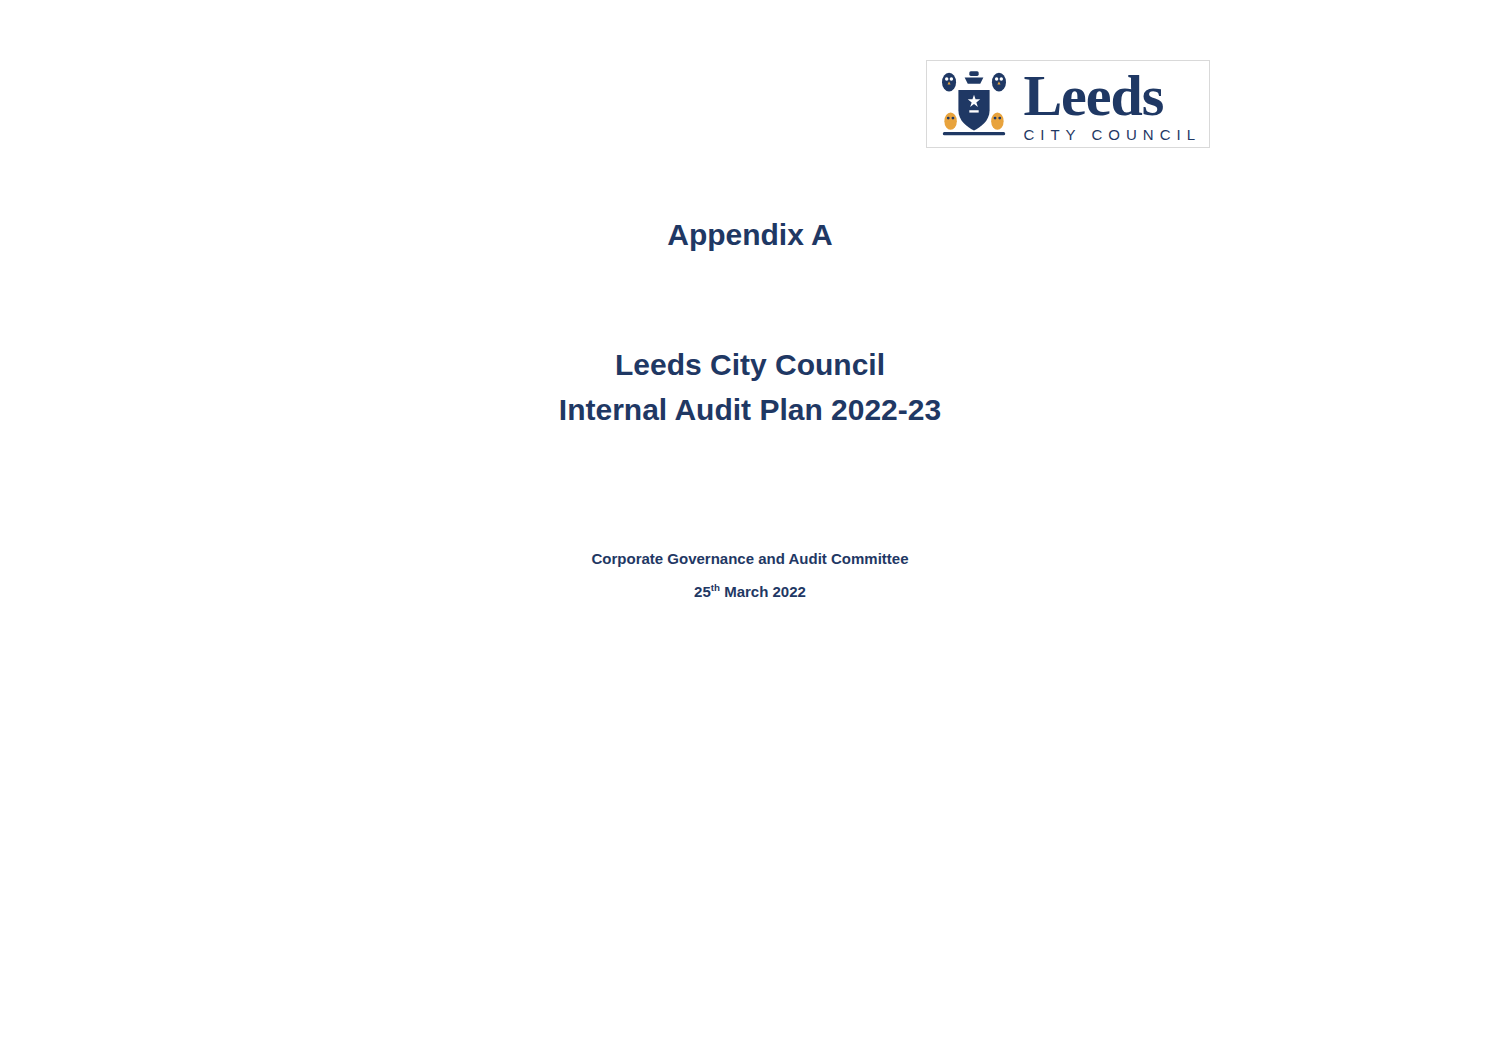Leeds CITY COUNCIL
Appendix A
Leeds City Council Internal Audit Plan 2022-23
Corporate Governance and Audit Committee
25th March 2022